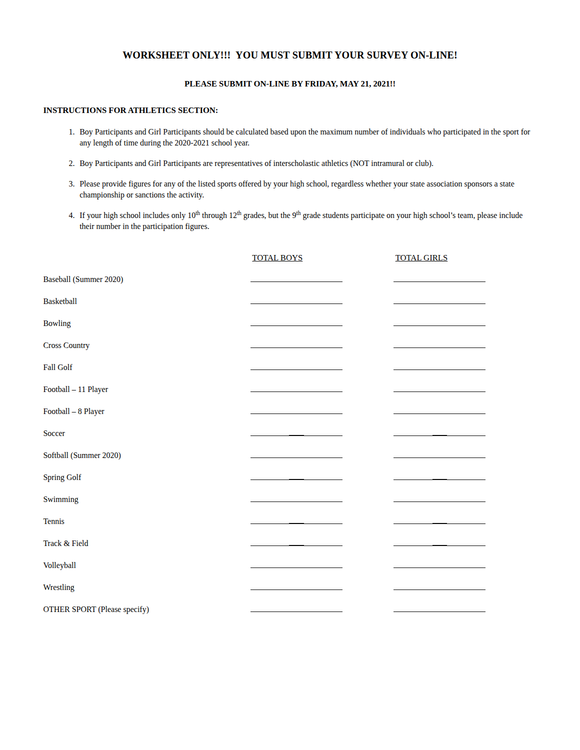WORKSHEET ONLY!!! YOU MUST SUBMIT YOUR SURVEY ON-LINE!
PLEASE SUBMIT ON-LINE BY FRIDAY, MAY 21, 2021!!
INSTRUCTIONS FOR ATHLETICS SECTION:
Boy Participants and Girl Participants should be calculated based upon the maximum number of individuals who participated in the sport for any length of time during the 2020-2021 school year.
Boy Participants and Girl Participants are representatives of interscholastic athletics (NOT intramural or club).
Please provide figures for any of the listed sports offered by your high school, regardless whether your state association sponsors a state championship or sanctions the activity.
If your high school includes only 10th through 12th grades, but the 9th grade students participate on your high school’s team, please include their number in the participation figures.
| | TOTAL BOYS | TOTAL GIRLS |
| --- | --- | --- |
| Baseball (Summer 2020) | | |
| Basketball | | |
| Bowling | | |
| Cross Country | | |
| Fall Golf | | |
| Football – 11 Player | | |
| Football – 8 Player | | |
| Soccer | | |
| Softball (Summer 2020) | | |
| Spring Golf | | |
| Swimming | | |
| Tennis | | |
| Track & Field | | |
| Volleyball | | |
| Wrestling | | |
| OTHER SPORT (Please specify) | | |